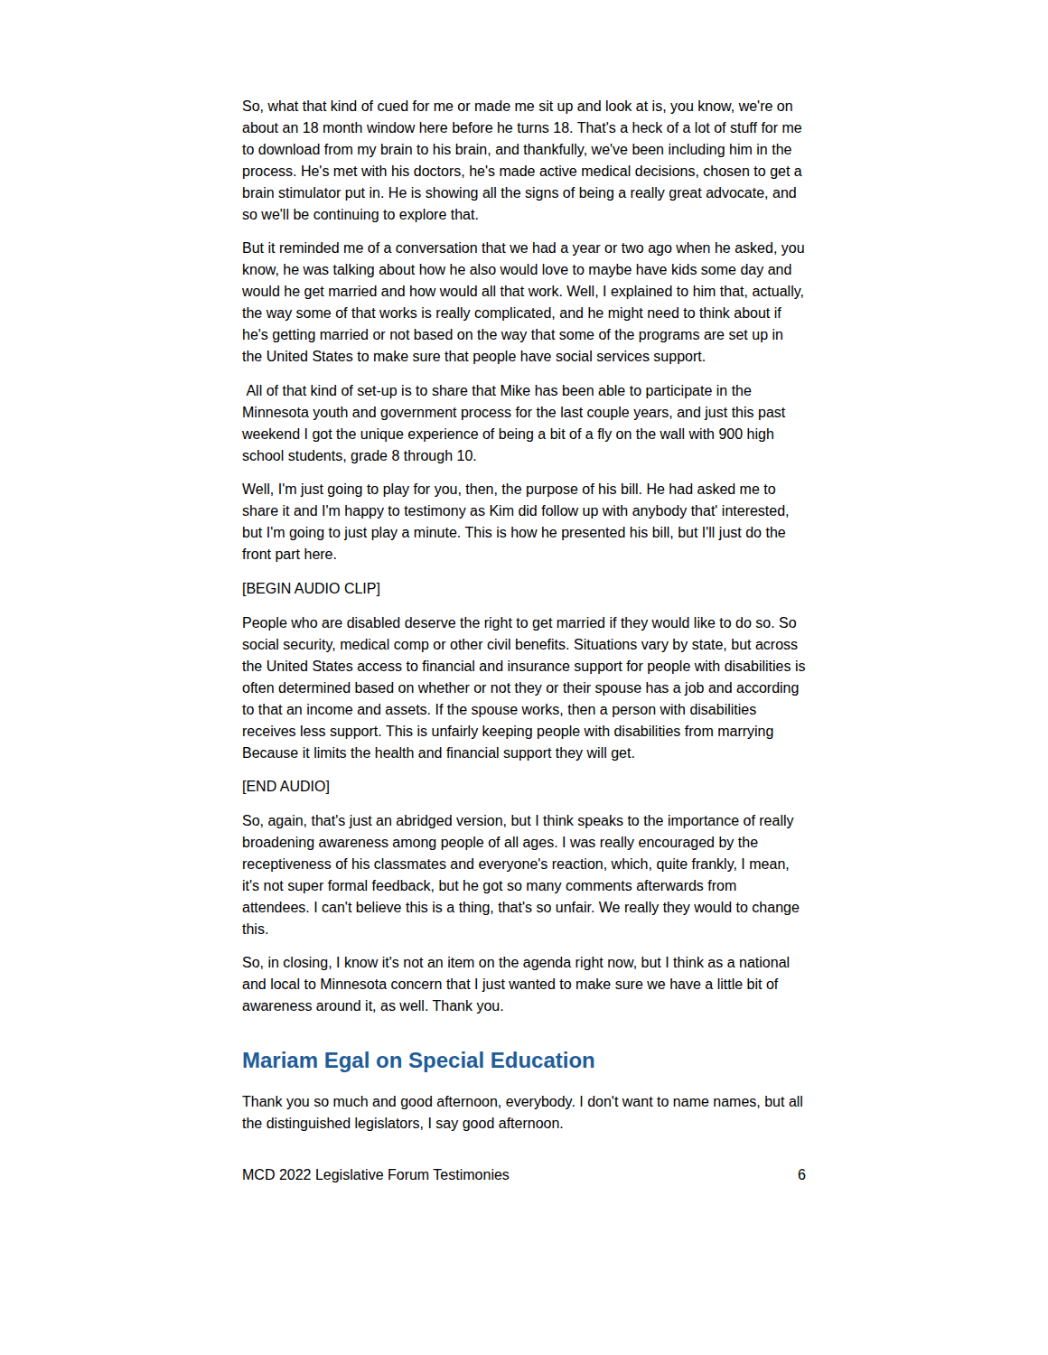So, what that kind of cued for me or made me sit up and look at is, you know, we're on about an 18 month window here before he turns 18. That's a heck of a lot of stuff for me to download from my brain to his brain, and thankfully, we've been including him in the process. He's met with his doctors, he's made active medical decisions, chosen to get a brain stimulator put in. He is showing all the signs of being a really great advocate, and so we'll be continuing to explore that.
But it reminded me of a conversation that we had a year or two ago when he asked, you know, he was talking about how he also would love to maybe have kids some day and would he get married and how would all that work. Well, I explained to him that, actually, the way some of that works is really complicated, and he might need to think about if he's getting married or not based on the way that some of the programs are set up in the United States to make sure that people have social services support.
All of that kind of set-up is to share that Mike has been able to participate in the Minnesota youth and government process for the last couple years, and just this past weekend I got the unique experience of being a bit of a fly on the wall with 900 high school students, grade 8 through 10.
Well, I'm just going to play for you, then, the purpose of his bill. He had asked me to share it and I'm happy to testimony as Kim did follow up with anybody that' interested, but I'm going to just play a minute. This is how he presented his bill, but I'll just do the front part here.
[BEGIN AUDIO CLIP]
People who are disabled deserve the right to get married if they would like to do so. So social security, medical comp or other civil benefits. Situations vary by state, but across the United States access to financial and insurance support for people with disabilities is often determined based on whether or not they or their spouse has a job and according to that an income and assets. If the spouse works, then a person with disabilities receives less support. This is unfairly keeping people with disabilities from marrying Because it limits the health and financial support they will get.
[END AUDIO]
So, again, that's just an abridged version, but I think speaks to the importance of really broadening awareness among people of all ages. I was really encouraged by the receptiveness of his classmates and everyone's reaction, which, quite frankly, I mean, it's not super formal feedback, but he got so many comments afterwards from attendees. I can't believe this is a thing, that's so unfair. We really they would to change this.
So, in closing, I know it's not an item on the agenda right now, but I think as a national and local to Minnesota concern that I just wanted to make sure we have a little bit of awareness around it, as well. Thank you.
Mariam Egal on Special Education
Thank you so much and good afternoon, everybody. I don't want to name names, but all the distinguished legislators, I say good afternoon.
MCD 2022 Legislative Forum Testimonies 6